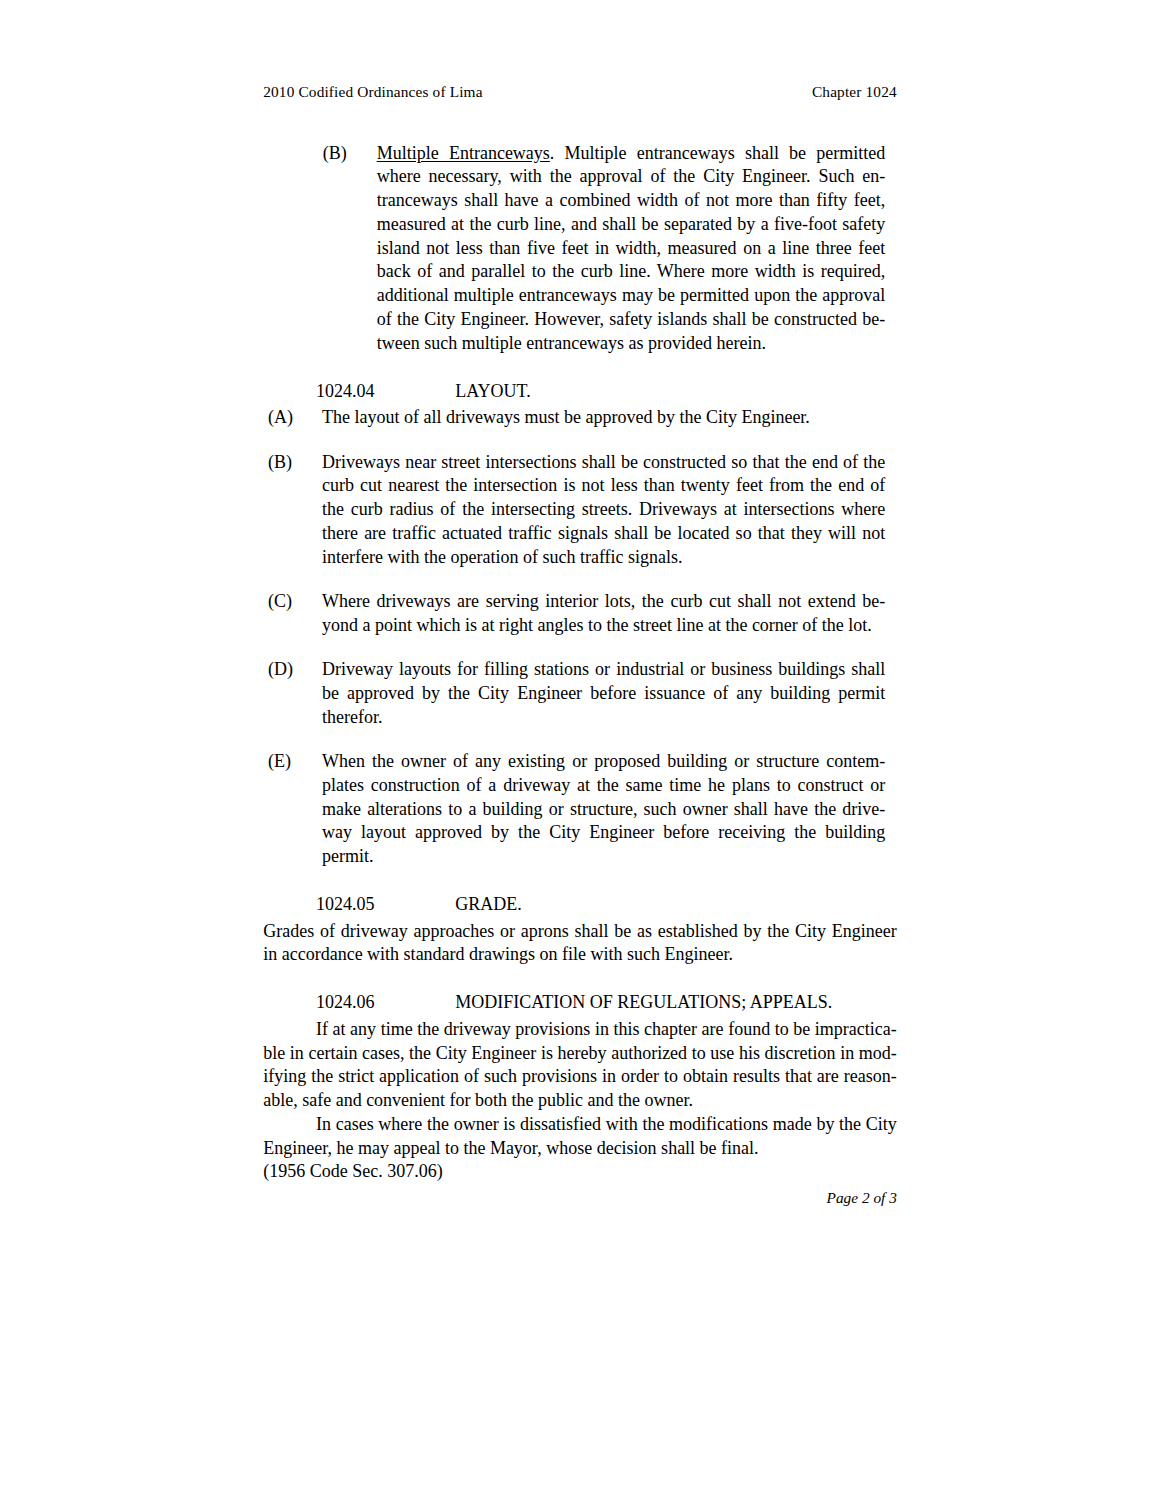2010 Codified Ordinances of Lima
Chapter 1024
(B)
Multiple Entranceways. Multiple entranceways shall be permitted where necessary, with the approval of the City Engineer. Such entranceways shall have a combined width of not more than fifty feet, measured at the curb line, and shall be separated by a five-foot safety island not less than five feet in width, measured on a line three feet back of and parallel to the curb line. Where more width is required, additional multiple entranceways may be permitted upon the approval of the City Engineer. However, safety islands shall be constructed between such multiple entranceways as provided herein.
1024.04 LAYOUT.
(A)
The layout of all driveways must be approved by the City Engineer.
(B)
Driveways near street intersections shall be constructed so that the end of the curb cut nearest the intersection is not less than twenty feet from the end of the curb radius of the intersecting streets. Driveways at intersections where there are traffic actuated traffic signals shall be located so that they will not interfere with the operation of such traffic signals.
(C)
Where driveways are serving interior lots, the curb cut shall not extend beyond a point which is at right angles to the street line at the corner of the lot.
(D)
Driveway layouts for filling stations or industrial or business buildings shall be approved by the City Engineer before issuance of any building permit therefor.
(E)
When the owner of any existing or proposed building or structure contemplates construction of a driveway at the same time he plans to construct or make alterations to a building or structure, such owner shall have the driveway layout approved by the City Engineer before receiving the building permit.
1024.05 GRADE.
Grades of driveway approaches or aprons shall be as established by the City Engineer in accordance with standard drawings on file with such Engineer.
1024.06 MODIFICATION OF REGULATIONS; APPEALS.
If at any time the driveway provisions in this chapter are found to be impracticable in certain cases, the City Engineer is hereby authorized to use his discretion in modifying the strict application of such provisions in order to obtain results that are reasonable, safe and convenient for both the public and the owner.
In cases where the owner is dissatisfied with the modifications made by the City Engineer, he may appeal to the Mayor, whose decision shall be final.
(1956 Code Sec. 307.06)
Page 2 of 3